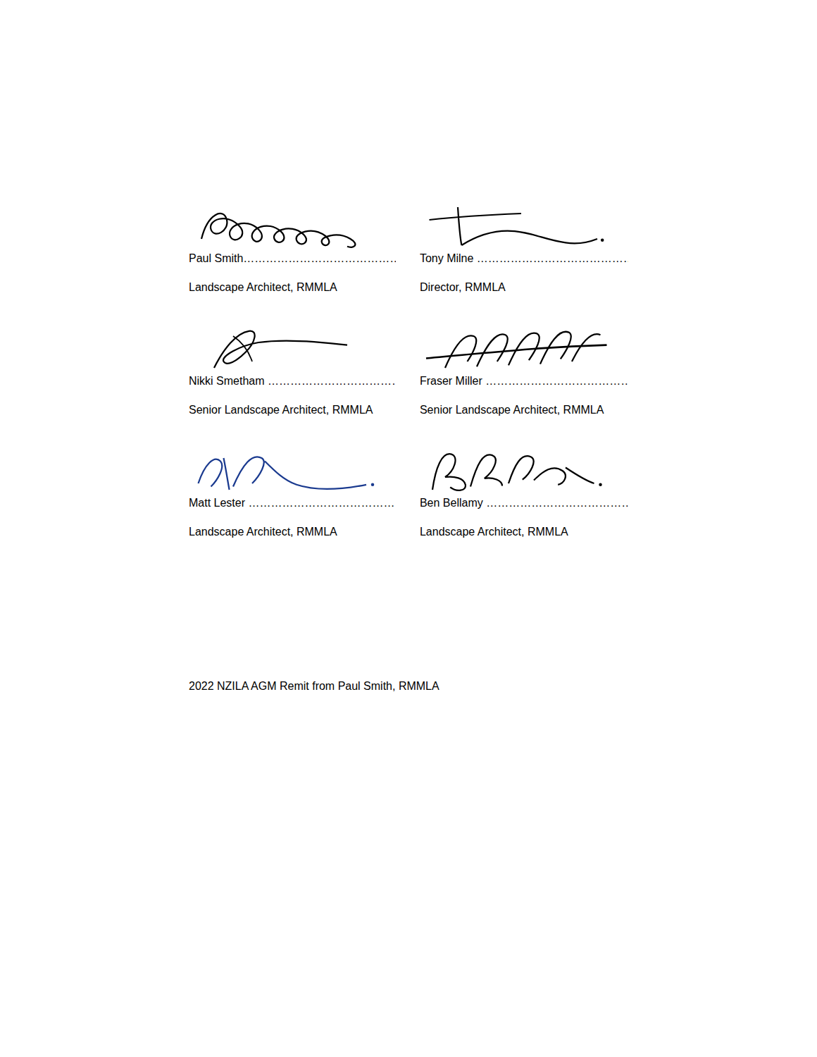| Paul Smith………………………………………………………… Landscape Architect, RMMLA | Tony Milne ……………………………………………………… Director, RMMLA |
| Nikki Smetham ……………………………………………… Senior Landscape Architect, RMMLA | Fraser Miller …………………………………………………… Senior Landscape Architect, RMMLA |
| Matt Lester …………………………………………………… Landscape Architect, RMMLA | Ben Bellamy …………………………………………………… Landscape Architect, RMMLA |
2022 NZILA AGM Remit from Paul Smith, RMMLA